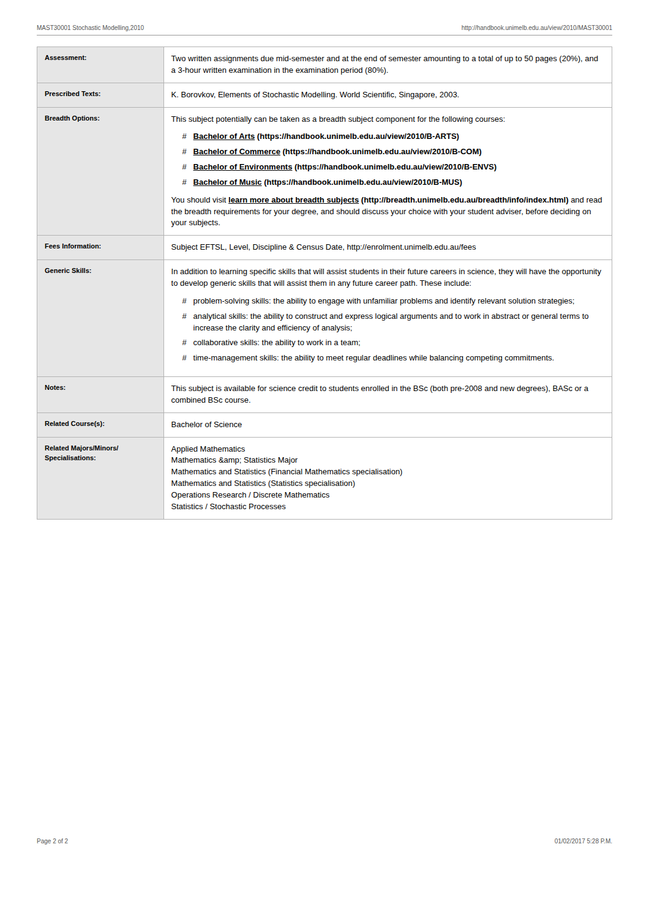MAST30001 Stochastic Modelling,2010
http://handbook.unimelb.edu.au/view/2010/MAST30001
| Assessment: | Two written assignments due mid-semester and at the end of semester amounting to a total of up to 50 pages (20%), and a 3-hour written examination in the examination period (80%). |
| Prescribed Texts: | K. Borovkov, Elements of Stochastic Modelling. World Scientific, Singapore, 2003. |
| Breadth Options: | This subject potentially can be taken as a breadth subject component for the following courses: Bachelor of Arts (https://handbook.unimelb.edu.au/view/2010/B-ARTS) Bachelor of Commerce (https://handbook.unimelb.edu.au/view/2010/B-COM) Bachelor of Environments (https://handbook.unimelb.edu.au/view/2010/B-ENVS) Bachelor of Music (https://handbook.unimelb.edu.au/view/2010/B-MUS) You should visit learn more about breadth subjects (http://breadth.unimelb.edu.au/breadth/info/index.html) and read the breadth requirements for your degree, and should discuss your choice with your student adviser, before deciding on your subjects. |
| Fees Information: | Subject EFTSL, Level, Discipline & Census Date, http://enrolment.unimelb.edu.au/fees |
| Generic Skills: | In addition to learning specific skills that will assist students in their future careers in science, they will have the opportunity to develop generic skills that will assist them in any future career path. These include: problem-solving skills: the ability to engage with unfamiliar problems and identify relevant solution strategies; analytical skills: the ability to construct and express logical arguments and to work in abstract or general terms to increase the clarity and efficiency of analysis; collaborative skills: the ability to work in a team; time-management skills: the ability to meet regular deadlines while balancing competing commitments. |
| Notes: | This subject is available for science credit to students enrolled in the BSc (both pre-2008 and new degrees), BASc or a combined BSc course. |
| Related Course(s): | Bachelor of Science |
| Related Majors/Minors/ Specialisations: | Applied Mathematics Mathematics &amp; Statistics Major Mathematics and Statistics (Financial Mathematics specialisation) Mathematics and Statistics (Statistics specialisation) Operations Research / Discrete Mathematics Statistics / Stochastic Processes |
Page 2 of 2
01/02/2017 5:28 P.M.